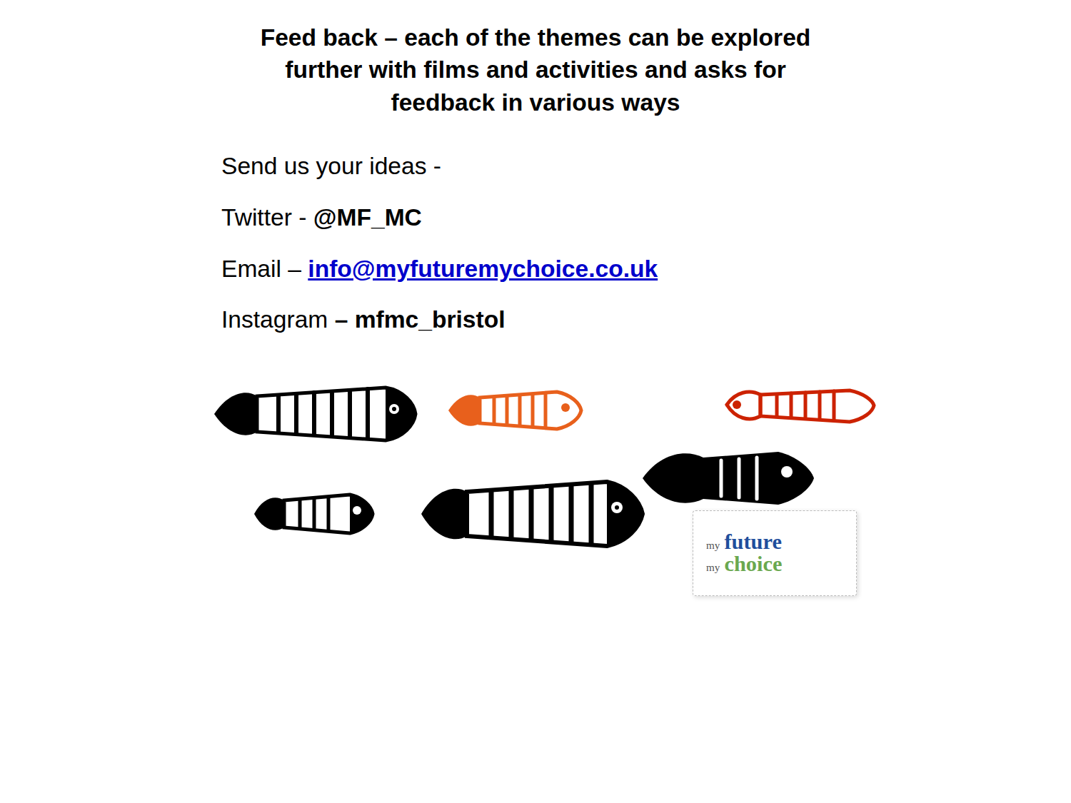Feed back – each of the themes can be explored further with films and activities and asks for feedback in various ways
Send us your ideas -
Twitter - @MF_MC
Email – info@myfuturemychoice.co.uk
Instagram – mfmc_bristol
my future
my choice